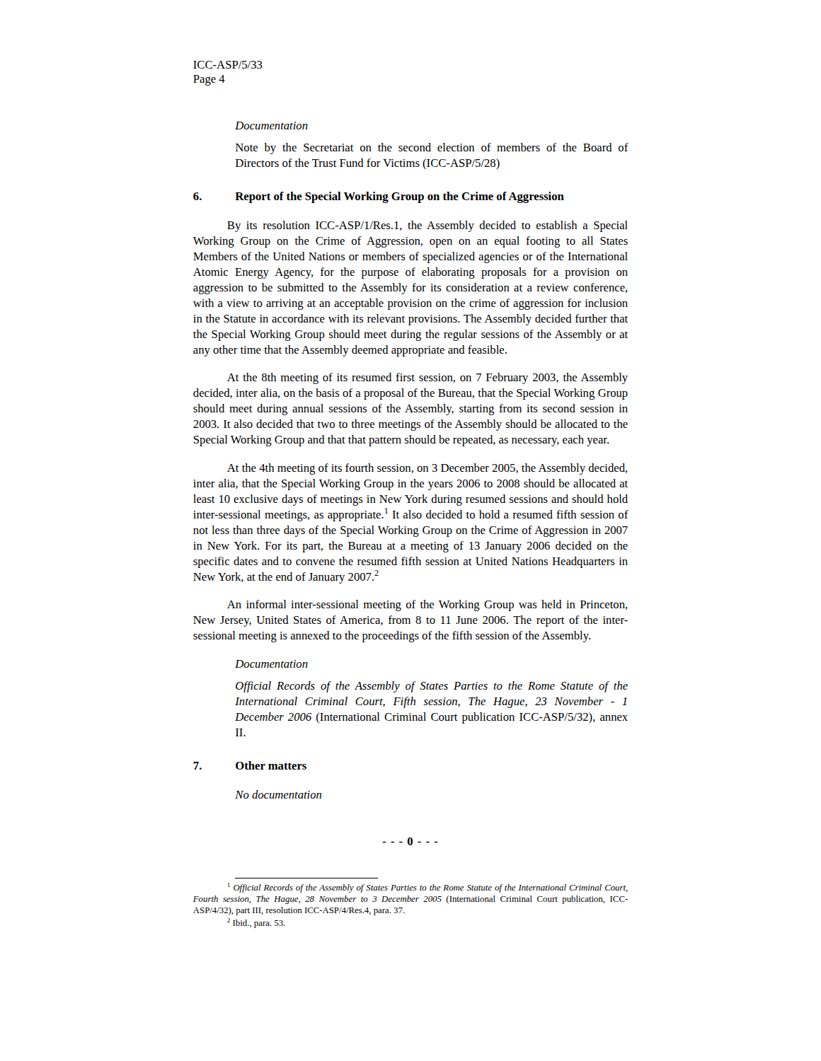ICC-ASP/5/33
Page 4
Documentation
Note by the Secretariat on the second election of members of the Board of Directors of the Trust Fund for Victims (ICC-ASP/5/28)
6. Report of the Special Working Group on the Crime of Aggression
By its resolution ICC-ASP/1/Res.1, the Assembly decided to establish a Special Working Group on the Crime of Aggression, open on an equal footing to all States Members of the United Nations or members of specialized agencies or of the International Atomic Energy Agency, for the purpose of elaborating proposals for a provision on aggression to be submitted to the Assembly for its consideration at a review conference, with a view to arriving at an acceptable provision on the crime of aggression for inclusion in the Statute in accordance with its relevant provisions. The Assembly decided further that the Special Working Group should meet during the regular sessions of the Assembly or at any other time that the Assembly deemed appropriate and feasible.
At the 8th meeting of its resumed first session, on 7 February 2003, the Assembly decided, inter alia, on the basis of a proposal of the Bureau, that the Special Working Group should meet during annual sessions of the Assembly, starting from its second session in 2003. It also decided that two to three meetings of the Assembly should be allocated to the Special Working Group and that that pattern should be repeated, as necessary, each year.
At the 4th meeting of its fourth session, on 3 December 2005, the Assembly decided, inter alia, that the Special Working Group in the years 2006 to 2008 should be allocated at least 10 exclusive days of meetings in New York during resumed sessions and should hold inter-sessional meetings, as appropriate.1 It also decided to hold a resumed fifth session of not less than three days of the Special Working Group on the Crime of Aggression in 2007 in New York. For its part, the Bureau at a meeting of 13 January 2006 decided on the specific dates and to convene the resumed fifth session at United Nations Headquarters in New York, at the end of January 2007.2
An informal inter-sessional meeting of the Working Group was held in Princeton, New Jersey, United States of America, from 8 to 11 June 2006. The report of the inter-sessional meeting is annexed to the proceedings of the fifth session of the Assembly.
Documentation
Official Records of the Assembly of States Parties to the Rome Statute of the International Criminal Court, Fifth session, The Hague, 23 November - 1 December 2006 (International Criminal Court publication ICC-ASP/5/32), annex II.
7. Other matters
No documentation
- - - 0 - - -
1 Official Records of the Assembly of States Parties to the Rome Statute of the International Criminal Court, Fourth session, The Hague, 28 November to 3 December 2005 (International Criminal Court publication, ICC-ASP/4/32), part III, resolution ICC-ASP/4/Res.4, para. 37.
2 Ibid., para. 53.